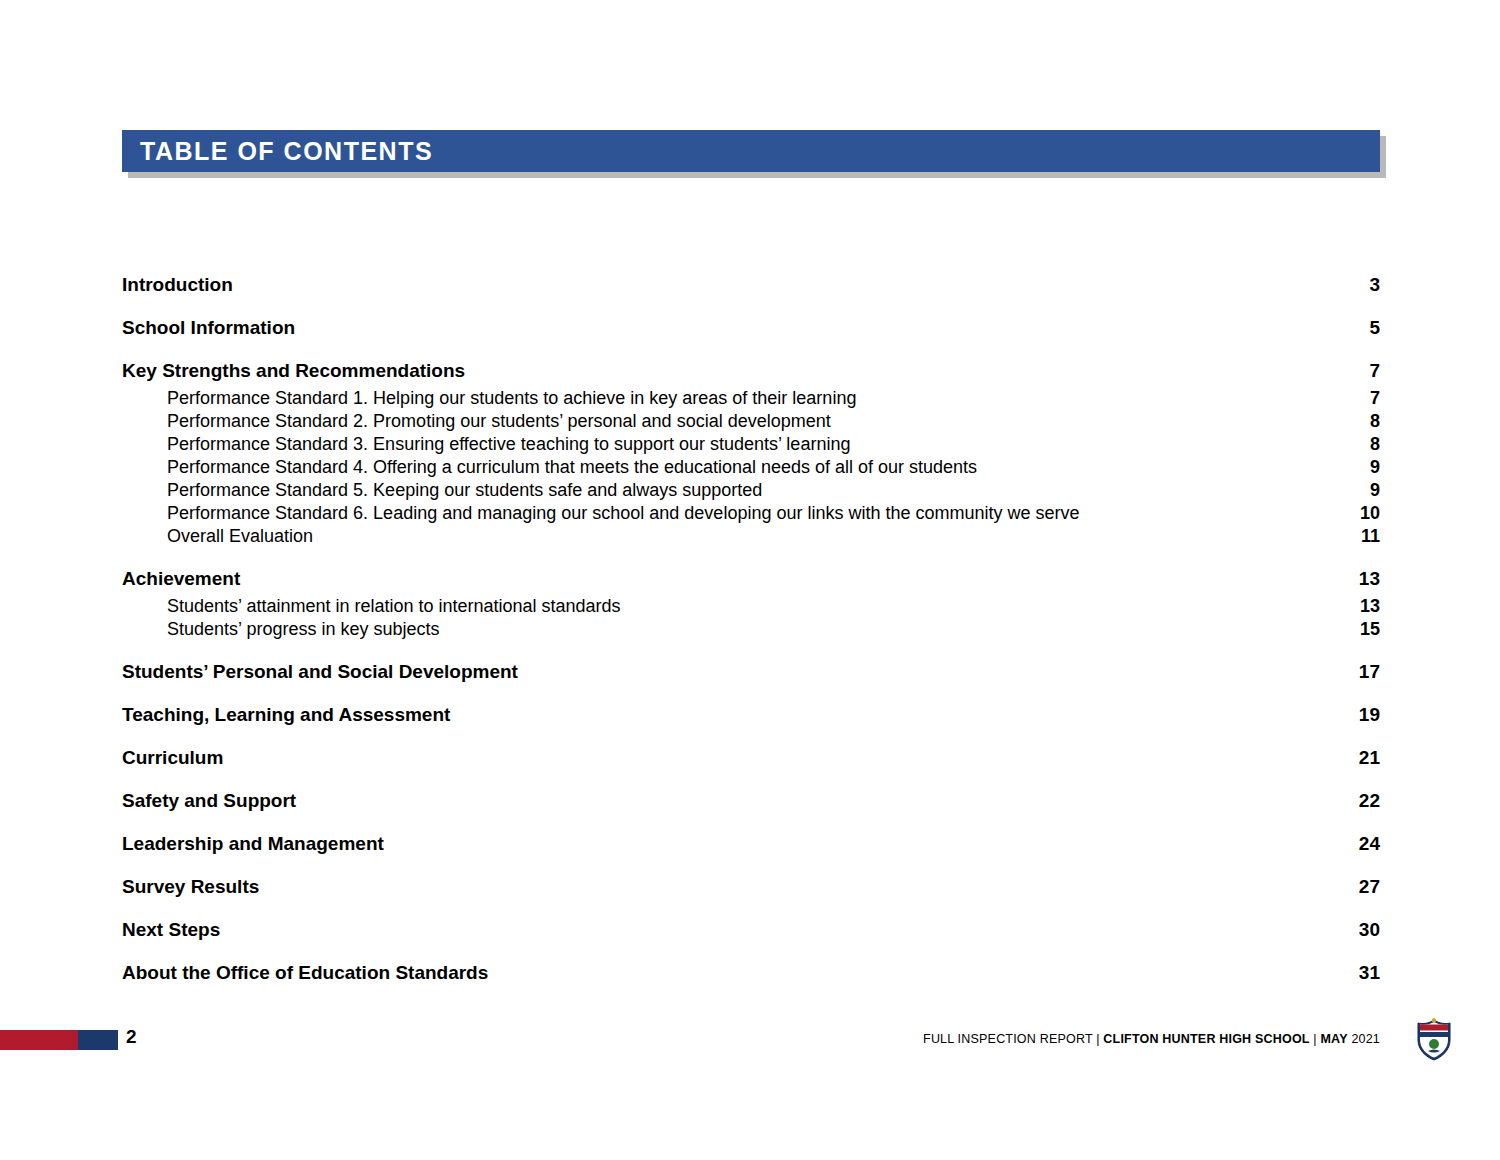TABLE OF CONTENTS
Introduction 3
School Information 5
Key Strengths and Recommendations 7
Performance Standard 1. Helping our students to achieve in key areas of their learning 7
Performance Standard 2. Promoting our students’ personal and social development 8
Performance Standard 3. Ensuring effective teaching to support our students’ learning 8
Performance Standard 4. Offering a curriculum that meets the educational needs of all of our students 9
Performance Standard 5. Keeping our students safe and always supported 9
Performance Standard 6. Leading and managing our school and developing our links with the community we serve 10
Overall Evaluation 11
Achievement 13
Students’ attainment in relation to international standards 13
Students’ progress in key subjects 15
Students’ Personal and Social Development 17
Teaching, Learning and Assessment 19
Curriculum 21
Safety and Support 22
Leadership and Management 24
Survey Results 27
Next Steps 30
About the Office of Education Standards 31
2
FULL INSPECTION REPORT | CLIFTON HUNTER HIGH SCHOOL | MAY 2021